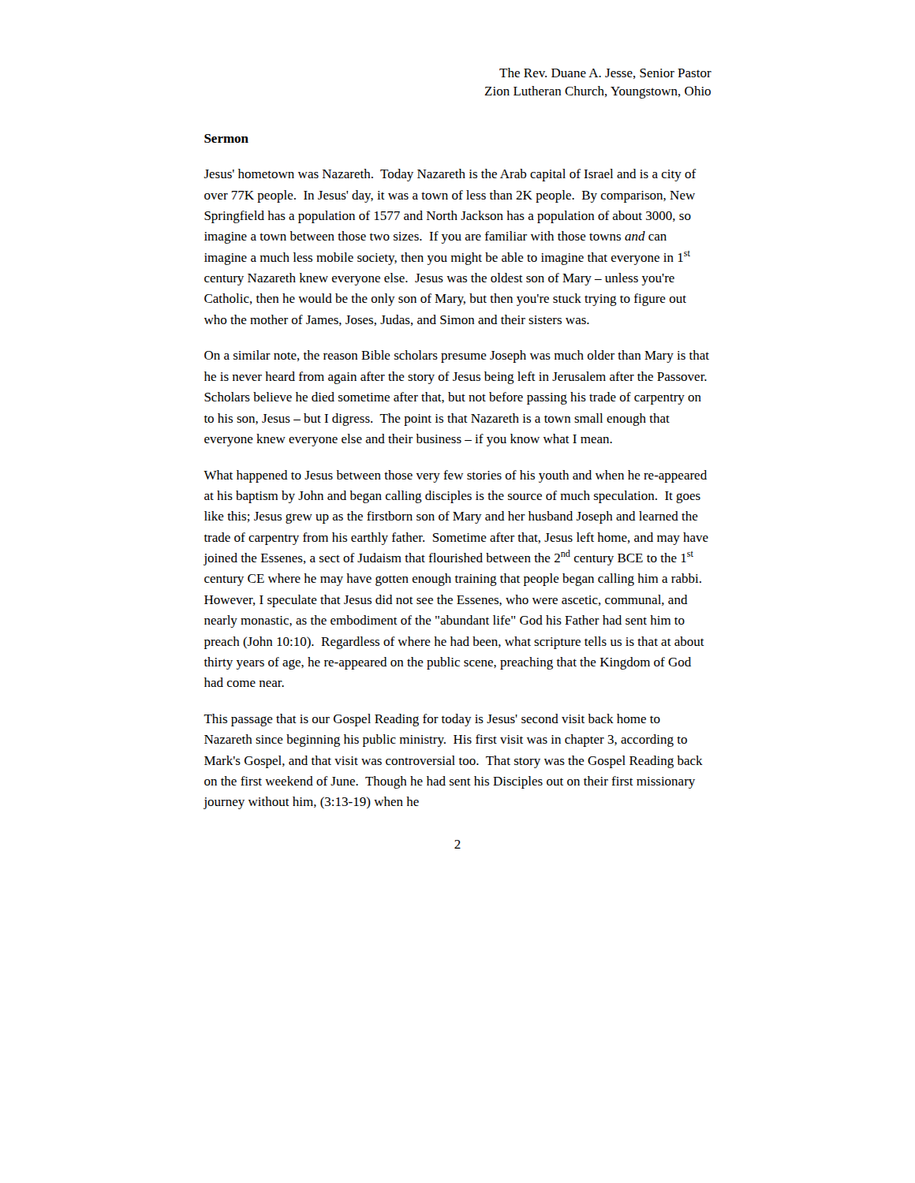The Rev. Duane A. Jesse, Senior Pastor Zion Lutheran Church, Youngstown, Ohio
Sermon
Jesus' hometown was Nazareth. Today Nazareth is the Arab capital of Israel and is a city of over 77K people. In Jesus' day, it was a town of less than 2K people. By comparison, New Springfield has a population of 1577 and North Jackson has a population of about 3000, so imagine a town between those two sizes. If you are familiar with those towns and can imagine a much less mobile society, then you might be able to imagine that everyone in 1st century Nazareth knew everyone else. Jesus was the oldest son of Mary – unless you're Catholic, then he would be the only son of Mary, but then you're stuck trying to figure out who the mother of James, Joses, Judas, and Simon and their sisters was.
On a similar note, the reason Bible scholars presume Joseph was much older than Mary is that he is never heard from again after the story of Jesus being left in Jerusalem after the Passover. Scholars believe he died sometime after that, but not before passing his trade of carpentry on to his son, Jesus – but I digress. The point is that Nazareth is a town small enough that everyone knew everyone else and their business – if you know what I mean.
What happened to Jesus between those very few stories of his youth and when he re-appeared at his baptism by John and began calling disciples is the source of much speculation. It goes like this; Jesus grew up as the firstborn son of Mary and her husband Joseph and learned the trade of carpentry from his earthly father. Sometime after that, Jesus left home, and may have joined the Essenes, a sect of Judaism that flourished between the 2nd century BCE to the 1st century CE where he may have gotten enough training that people began calling him a rabbi. However, I speculate that Jesus did not see the Essenes, who were ascetic, communal, and nearly monastic, as the embodiment of the "abundant life" God his Father had sent him to preach (John 10:10). Regardless of where he had been, what scripture tells us is that at about thirty years of age, he re-appeared on the public scene, preaching that the Kingdom of God had come near.
This passage that is our Gospel Reading for today is Jesus' second visit back home to Nazareth since beginning his public ministry. His first visit was in chapter 3, according to Mark's Gospel, and that visit was controversial too. That story was the Gospel Reading back on the first weekend of June. Though he had sent his Disciples out on their first missionary journey without him, (3:13-19) when he
2